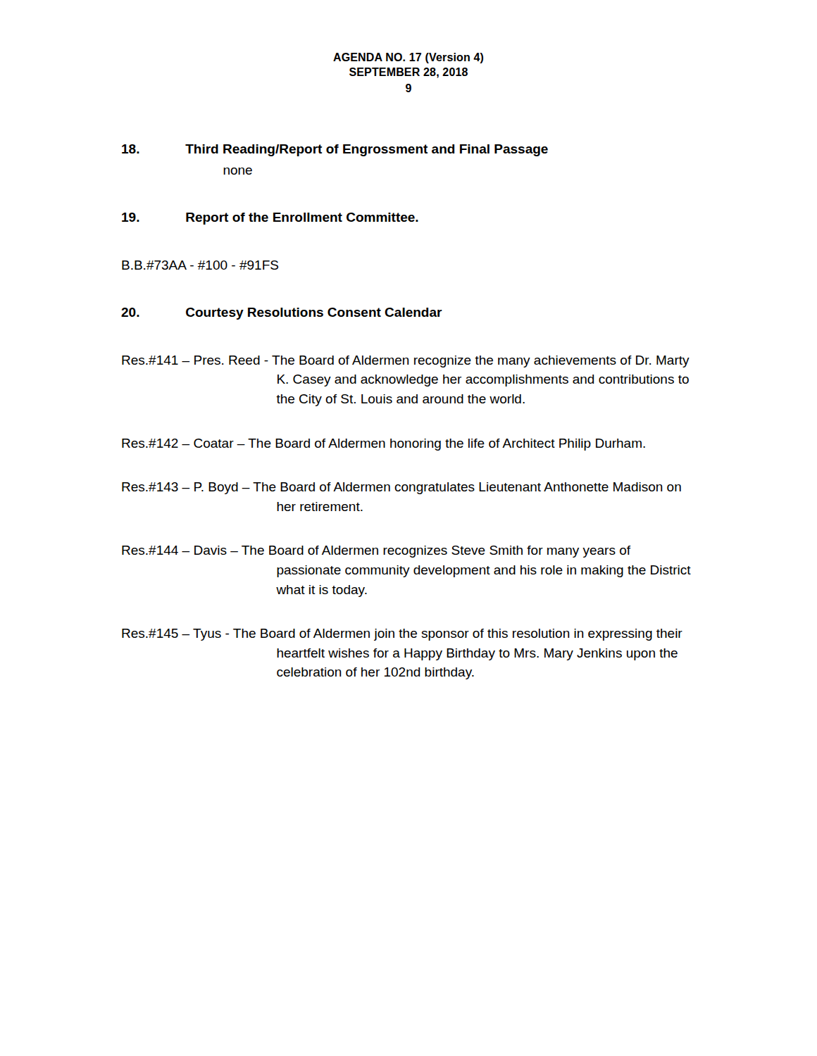AGENDA NO. 17 (Version 4) SEPTEMBER 28, 2018 9
18. Third Reading/Report of Engrossment and Final Passage
none
19. Report of the Enrollment Committee.
B.B.#73AA - #100 - #91FS
20. Courtesy Resolutions Consent Calendar
Res.#141 – Pres. Reed - The Board of Aldermen recognize the many achievements of Dr. Marty K. Casey and acknowledge her accomplishments and contributions to the City of St. Louis and around the world.
Res.#142 – Coatar – The Board of Aldermen honoring the life of Architect Philip Durham.
Res.#143 – P. Boyd – The Board of Aldermen congratulates Lieutenant Anthonette Madison on her retirement.
Res.#144 – Davis – The Board of Aldermen recognizes Steve Smith for many years of passionate community development and his role in making the District what it is today.
Res.#145 – Tyus - The Board of Aldermen join the sponsor of this resolution in expressing their heartfelt wishes for a Happy Birthday to Mrs. Mary Jenkins upon the celebration of her 102nd birthday.